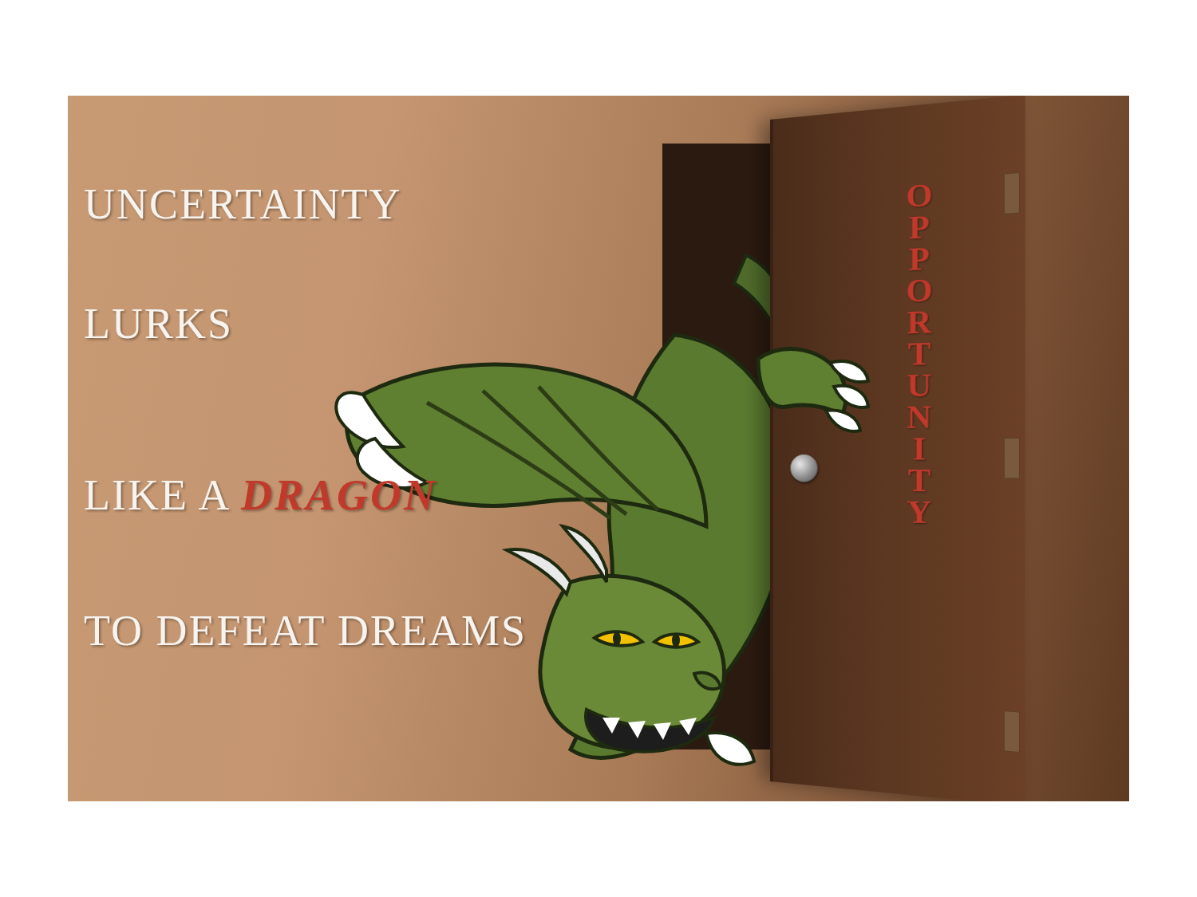OPPORTUNITY
UNCERTAINTY
LURKS
LIKE A DRAGON
TO DEFEAT DREAMS